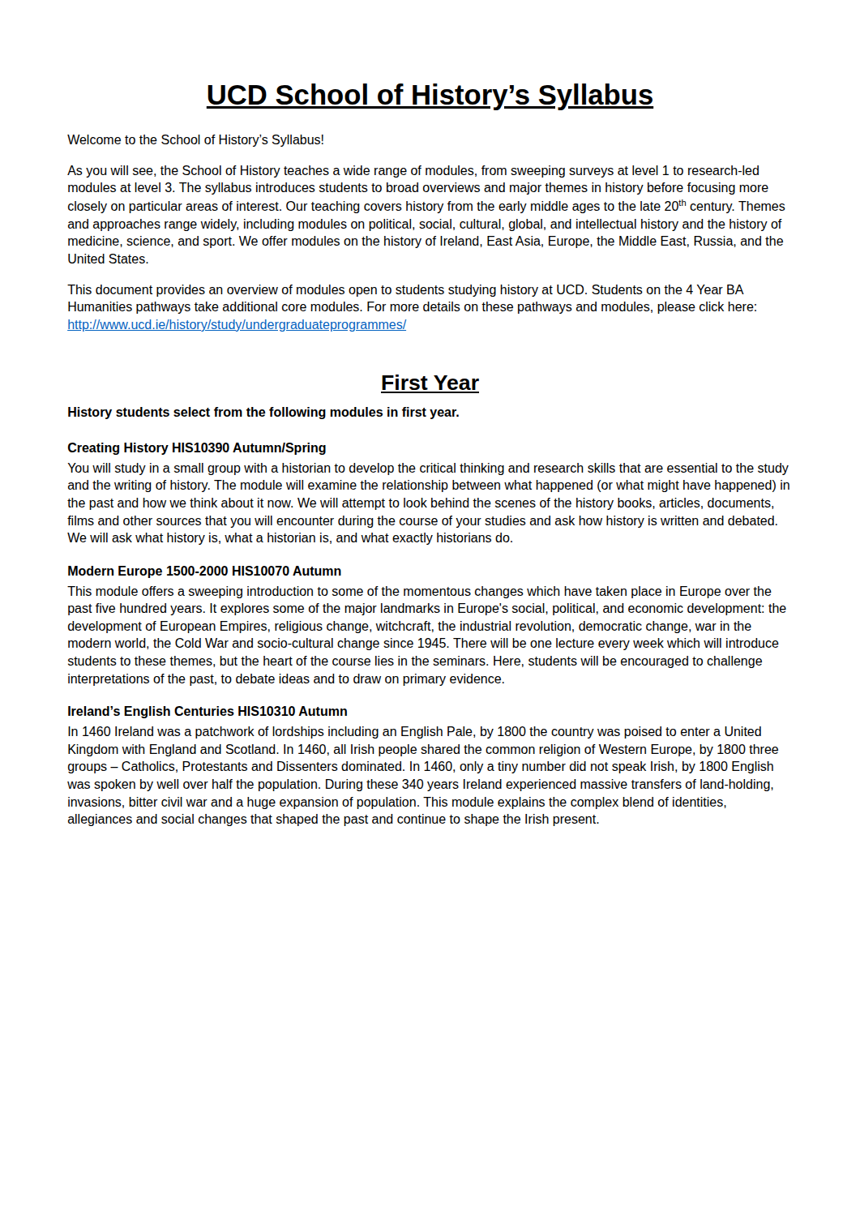UCD School of History’s Syllabus
Welcome to the School of History’s Syllabus!
As you will see, the School of History teaches a wide range of modules, from sweeping surveys at level 1 to research-led modules at level 3. The syllabus introduces students to broad overviews and major themes in history before focusing more closely on particular areas of interest. Our teaching covers history from the early middle ages to the late 20th century. Themes and approaches range widely, including modules on political, social, cultural, global, and intellectual history and the history of medicine, science, and sport. We offer modules on the history of Ireland, East Asia, Europe, the Middle East, Russia, and the United States.
This document provides an overview of modules open to students studying history at UCD. Students on the 4 Year BA Humanities pathways take additional core modules. For more details on these pathways and modules, please click here:
http://www.ucd.ie/history/study/undergraduateprogrammes/
First Year
History students select from the following modules in first year.
Creating History HIS10390 Autumn/Spring
You will study in a small group with a historian to develop the critical thinking and research skills that are essential to the study and the writing of history. The module will examine the relationship between what happened (or what might have happened) in the past and how we think about it now. We will attempt to look behind the scenes of the history books, articles, documents, films and other sources that you will encounter during the course of your studies and ask how history is written and debated. We will ask what history is, what a historian is, and what exactly historians do.
Modern Europe 1500-2000 HIS10070 Autumn
This module offers a sweeping introduction to some of the momentous changes which have taken place in Europe over the past five hundred years. It explores some of the major landmarks in Europe's social, political, and economic development: the development of European Empires, religious change, witchcraft, the industrial revolution, democratic change, war in the modern world, the Cold War and socio-cultural change since 1945. There will be one lecture every week which will introduce students to these themes, but the heart of the course lies in the seminars. Here, students will be encouraged to challenge interpretations of the past, to debate ideas and to draw on primary evidence.
Ireland’s English Centuries HIS10310 Autumn
In 1460 Ireland was a patchwork of lordships including an English Pale, by 1800 the country was poised to enter a United Kingdom with England and Scotland. In 1460, all Irish people shared the common religion of Western Europe, by 1800 three groups – Catholics, Protestants and Dissenters dominated. In 1460, only a tiny number did not speak Irish, by 1800 English was spoken by well over half the population. During these 340 years Ireland experienced massive transfers of land-holding, invasions, bitter civil war and a huge expansion of population. This module explains the complex blend of identities, allegiances and social changes that shaped the past and continue to shape the Irish present.